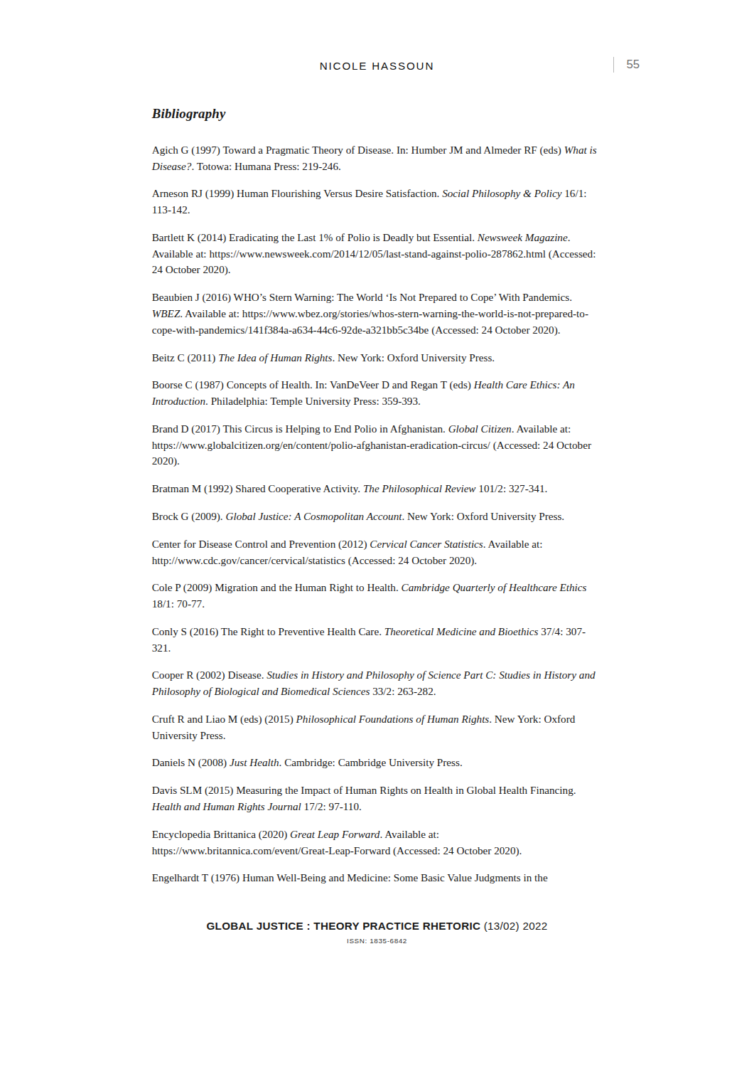Nicole Hassoun 55
Bibliography
Agich G (1997) Toward a Pragmatic Theory of Disease. In: Humber JM and Almeder RF (eds) What is Disease?. Totowa: Humana Press: 219-246.
Arneson RJ (1999) Human Flourishing Versus Desire Satisfaction. Social Philosophy & Policy 16/1: 113-142.
Bartlett K (2014) Eradicating the Last 1% of Polio is Deadly but Essential. Newsweek Magazine. Available at: https://www.newsweek.com/2014/12/05/last-stand-against-polio-287862.html (Accessed: 24 October 2020).
Beaubien J (2016) WHO’s Stern Warning: The World ‘Is Not Prepared to Cope’ With Pandemics. WBEZ. Available at: https://www.wbez.org/stories/whos-stern-warning-the-world-is-not-prepared-to-cope-with-pandemics/141f384a-a634-44c6-92de-a321bb5c34be (Accessed: 24 October 2020).
Beitz C (2011) The Idea of Human Rights. New York: Oxford University Press.
Boorse C (1987) Concepts of Health. In: VanDeVeer D and Regan T (eds) Health Care Ethics: An Introduction. Philadelphia: Temple University Press: 359-393.
Brand D (2017) This Circus is Helping to End Polio in Afghanistan. Global Citizen. Available at: https://www.globalcitizen.org/en/content/polio-afghanistan-eradication-circus/ (Accessed: 24 October 2020).
Bratman M (1992) Shared Cooperative Activity. The Philosophical Review 101/2: 327-341.
Brock G (2009). Global Justice: A Cosmopolitan Account. New York: Oxford University Press.
Center for Disease Control and Prevention (2012) Cervical Cancer Statistics. Available at: http://www.cdc.gov/cancer/cervical/statistics (Accessed: 24 October 2020).
Cole P (2009) Migration and the Human Right to Health. Cambridge Quarterly of Healthcare Ethics 18/1: 70-77.
Conly S (2016) The Right to Preventive Health Care. Theoretical Medicine and Bioethics 37/4: 307-321.
Cooper R (2002) Disease. Studies in History and Philosophy of Science Part C: Studies in History and Philosophy of Biological and Biomedical Sciences 33/2: 263-282.
Cruft R and Liao M (eds) (2015) Philosophical Foundations of Human Rights. New York: Oxford University Press.
Daniels N (2008) Just Health. Cambridge: Cambridge University Press.
Davis SLM (2015) Measuring the Impact of Human Rights on Health in Global Health Financing. Health and Human Rights Journal 17/2: 97-110.
Encyclopedia Brittanica (2020) Great Leap Forward. Available at: https://www.britannica.com/event/Great-Leap-Forward (Accessed: 24 October 2020).
Engelhardt T (1976) Human Well-Being and Medicine: Some Basic Value Judgments in the
GLOBAL JUSTICE : THEORY PRACTICE RHETORIC (13/02) 2022
ISSN: 1835-6842